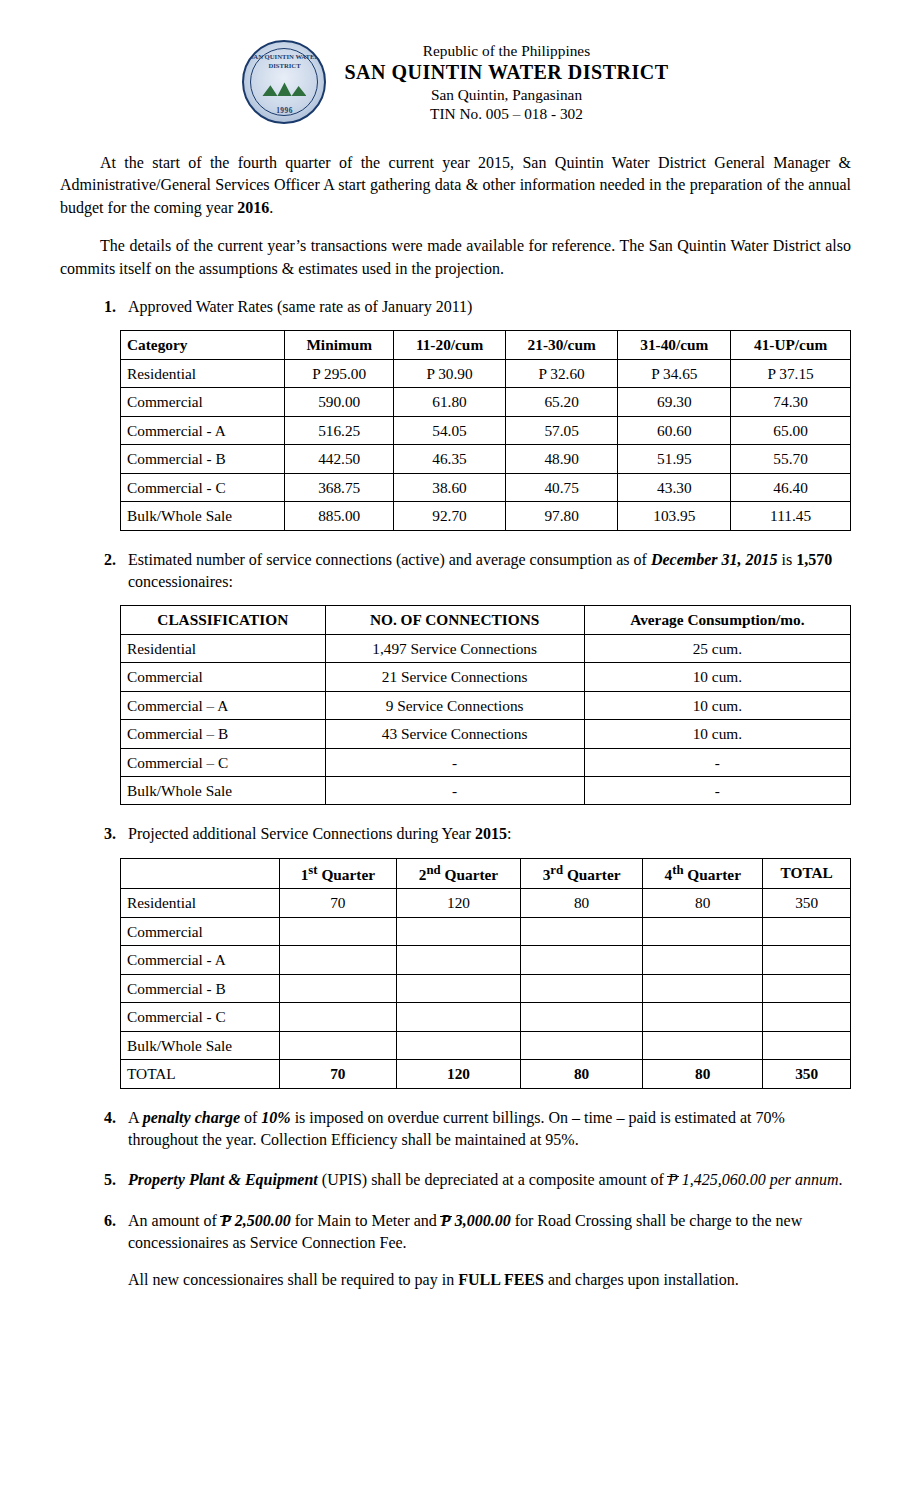SAN QUINTIN WATER DISTRICT
1996
Republic of the Philippines
SAN QUINTIN WATER DISTRICT
San Quintin, Pangasinan
TIN No. 005 – 018 - 302
At the start of the fourth quarter of the current year 2015, San Quintin Water District General Manager & Administrative/General Services Officer A start gathering data & other information needed in the preparation of the annual budget for the coming year 2016.
The details of the current year’s transactions were made available for reference. The San Quintin Water District also commits itself on the assumptions & estimates used in the projection.
Approved Water Rates (same rate as of January 2011)
| Category | Minimum | 11-20/cum | 21-30/cum | 31-40/cum | 41-UP/cum |
| --- | --- | --- | --- | --- | --- |
| Residential | P 295.00 | P 30.90 | P 32.60 | P 34.65 | P 37.15 |
| Commercial | 590.00 | 61.80 | 65.20 | 69.30 | 74.30 |
| Commercial - A | 516.25 | 54.05 | 57.05 | 60.60 | 65.00 |
| Commercial - B | 442.50 | 46.35 | 48.90 | 51.95 | 55.70 |
| Commercial - C | 368.75 | 38.60 | 40.75 | 43.30 | 46.40 |
| Bulk/Whole Sale | 885.00 | 92.70 | 97.80 | 103.95 | 111.45 |
Estimated number of service connections (active) and average consumption as of December 31, 2015 is 1,570 concessionaires:
| CLASSIFICATION | NO. OF CONNECTIONS | Average Consumption/mo. |
| --- | --- | --- |
| Residential | 1,497 Service Connections | 25 cum. |
| Commercial | 21 Service Connections | 10 cum. |
| Commercial – A | 9 Service Connections | 10 cum. |
| Commercial – B | 43 Service Connections | 10 cum. |
| Commercial – C | - | - |
| Bulk/Whole Sale | - | - |
Projected additional Service Connections during Year 2015:
| | 1 st Quarter | 2 nd Quarter | 3 rd Quarter | 4 th Quarter | TOTAL |
| --- | --- | --- | --- | --- | --- |
| Residential | 70 | 120 | 80 | 80 | 350 |
| Commercial | | | | | |
| Commercial - A | | | | | |
| Commercial - B | | | | | |
| Commercial - C | | | | | |
| Bulk/Whole Sale | | | | | |
| TOTAL | 70 | 120 | 80 | 80 | 350 |
A penalty charge of 10% is imposed on overdue current billings. On – time – paid is estimated at 70% throughout the year. Collection Efficiency shall be maintained at 95%.
Property Plant & Equipment (UPIS) shall be depreciated at a composite amount of P 1,425,060.00 per annum.
An amount of P 2,500.00 for Main to Meter and P 3,000.00 for Road Crossing shall be charge to the new concessionaires as Service Connection Fee.
All new concessionaires shall be required to pay in FULL FEES and charges upon installation.